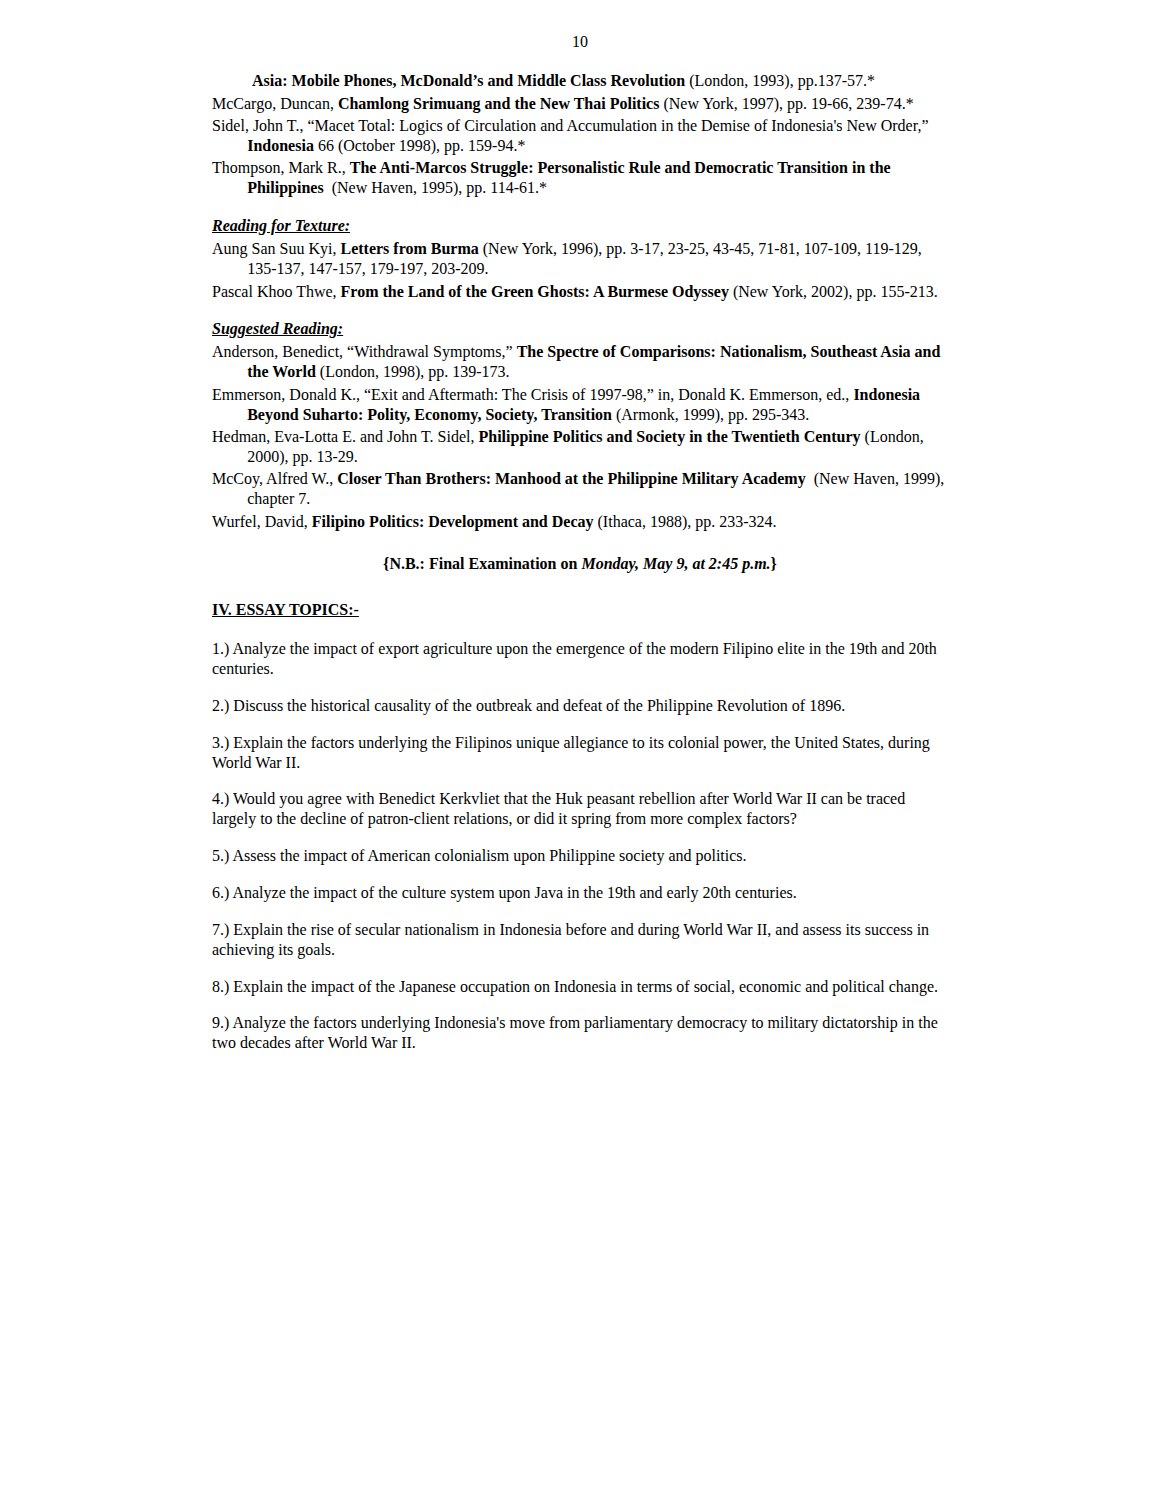10
Asia: Mobile Phones, McDonald’s and Middle Class Revolution (London, 1993), pp.137-57.*
McCargo, Duncan, Chamlong Srimuang and the New Thai Politics (New York, 1997), pp. 19-66, 239-74.*
Sidel, John T., “Macet Total: Logics of Circulation and Accumulation in the Demise of Indonesia's New Order,” Indonesia 66 (October 1998), pp. 159-94.*
Thompson, Mark R., The Anti-Marcos Struggle: Personalistic Rule and Democratic Transition in the Philippines (New Haven, 1995), pp. 114-61.*
Reading for Texture:
Aung San Suu Kyi, Letters from Burma (New York, 1996), pp. 3-17, 23-25, 43-45, 71-81, 107-109, 119-129, 135-137, 147-157, 179-197, 203-209.
Pascal Khoo Thwe, From the Land of the Green Ghosts: A Burmese Odyssey (New York, 2002), pp. 155-213.
Suggested Reading:
Anderson, Benedict, “Withdrawal Symptoms,” The Spectre of Comparisons: Nationalism, Southeast Asia and the World (London, 1998), pp. 139-173.
Emmerson, Donald K., “Exit and Aftermath: The Crisis of 1997-98,” in, Donald K. Emmerson, ed., Indonesia Beyond Suharto: Polity, Economy, Society, Transition (Armonk, 1999), pp. 295-343.
Hedman, Eva-Lotta E. and John T. Sidel, Philippine Politics and Society in the Twentieth Century (London, 2000), pp. 13-29.
McCoy, Alfred W., Closer Than Brothers: Manhood at the Philippine Military Academy (New Haven, 1999), chapter 7.
Wurfel, David, Filipino Politics: Development and Decay (Ithaca, 1988), pp. 233-324.
{N.B.: Final Examination on Monday, May 9, at 2:45 p.m.}
IV. ESSAY TOPICS:-
1.) Analyze the impact of export agriculture upon the emergence of the modern Filipino elite in the 19th and 20th centuries.
2.) Discuss the historical causality of the outbreak and defeat of the Philippine Revolution of 1896.
3.) Explain the factors underlying the Filipinos unique allegiance to its colonial power, the United States, during World War II.
4.) Would you agree with Benedict Kerkvliet that the Huk peasant rebellion after World War II can be traced largely to the decline of patron-client relations, or did it spring from more complex factors?
5.) Assess the impact of American colonialism upon Philippine society and politics.
6.) Analyze the impact of the culture system upon Java in the 19th and early 20th centuries.
7.) Explain the rise of secular nationalism in Indonesia before and during World War II, and assess its success in achieving its goals.
8.) Explain the impact of the Japanese occupation on Indonesia in terms of social, economic and political change.
9.) Analyze the factors underlying Indonesia's move from parliamentary democracy to military dictatorship in the two decades after World War II.